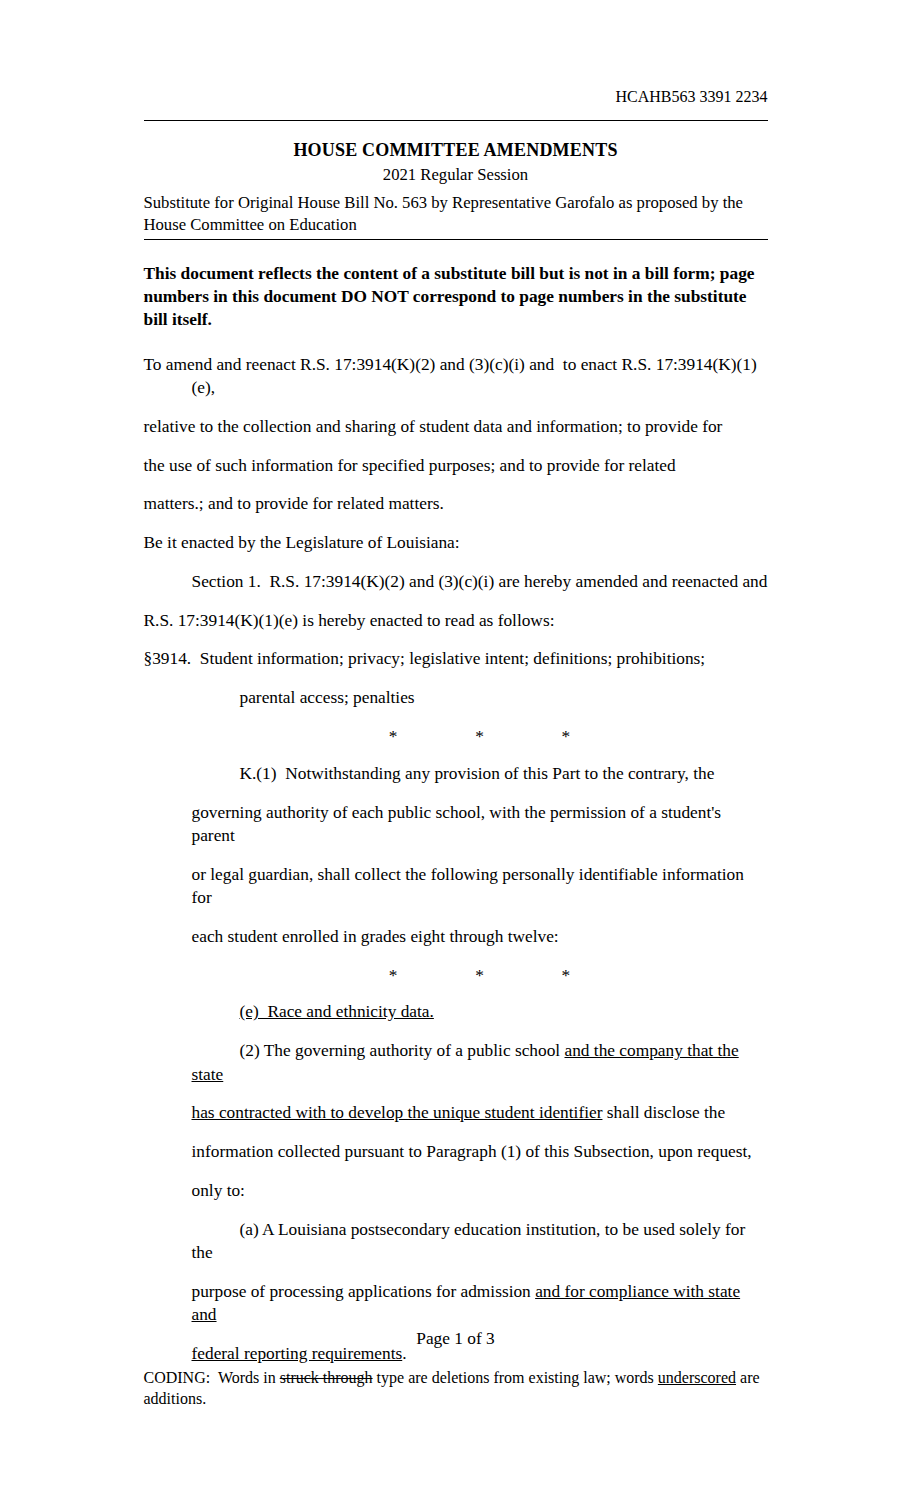HCAHB563 3391 2234
HOUSE COMMITTEE AMENDMENTS
2021 Regular Session
Substitute for Original House Bill No. 563 by Representative Garofalo as proposed by the House Committee on Education
This document reflects the content of a substitute bill but is not in a bill form; page numbers in this document DO NOT correspond to page numbers in the substitute bill itself.
To amend and reenact R.S. 17:3914(K)(2) and (3)(c)(i) and to enact R.S. 17:3914(K)(1)(e),
relative to the collection and sharing of student data and information; to provide for
the use of such information for specified purposes; and to provide for related
matters.; and to provide for related matters.
Be it enacted by the Legislature of Louisiana:
Section 1. R.S. 17:3914(K)(2) and (3)(c)(i) are hereby amended and reenacted and
R.S. 17:3914(K)(1)(e) is hereby enacted to read as follows:
§3914. Student information; privacy; legislative intent; definitions; prohibitions;
parental access; penalties
***
K.(1) Notwithstanding any provision of this Part to the contrary, the
governing authority of each public school, with the permission of a student's parent
or legal guardian, shall collect the following personally identifiable information for
each student enrolled in grades eight through twelve:
***
(e) Race and ethnicity data.
(2) The governing authority of a public school and the company that the state
has contracted with to develop the unique student identifier shall disclose the
information collected pursuant to Paragraph (1) of this Subsection, upon request,
only to:
(a) A Louisiana postsecondary education institution, to be used solely for the
purpose of processing applications for admission and for compliance with state and
federal reporting requirements.
Page 1 of 3
CODING: Words in struck through type are deletions from existing law; words underscored are additions.